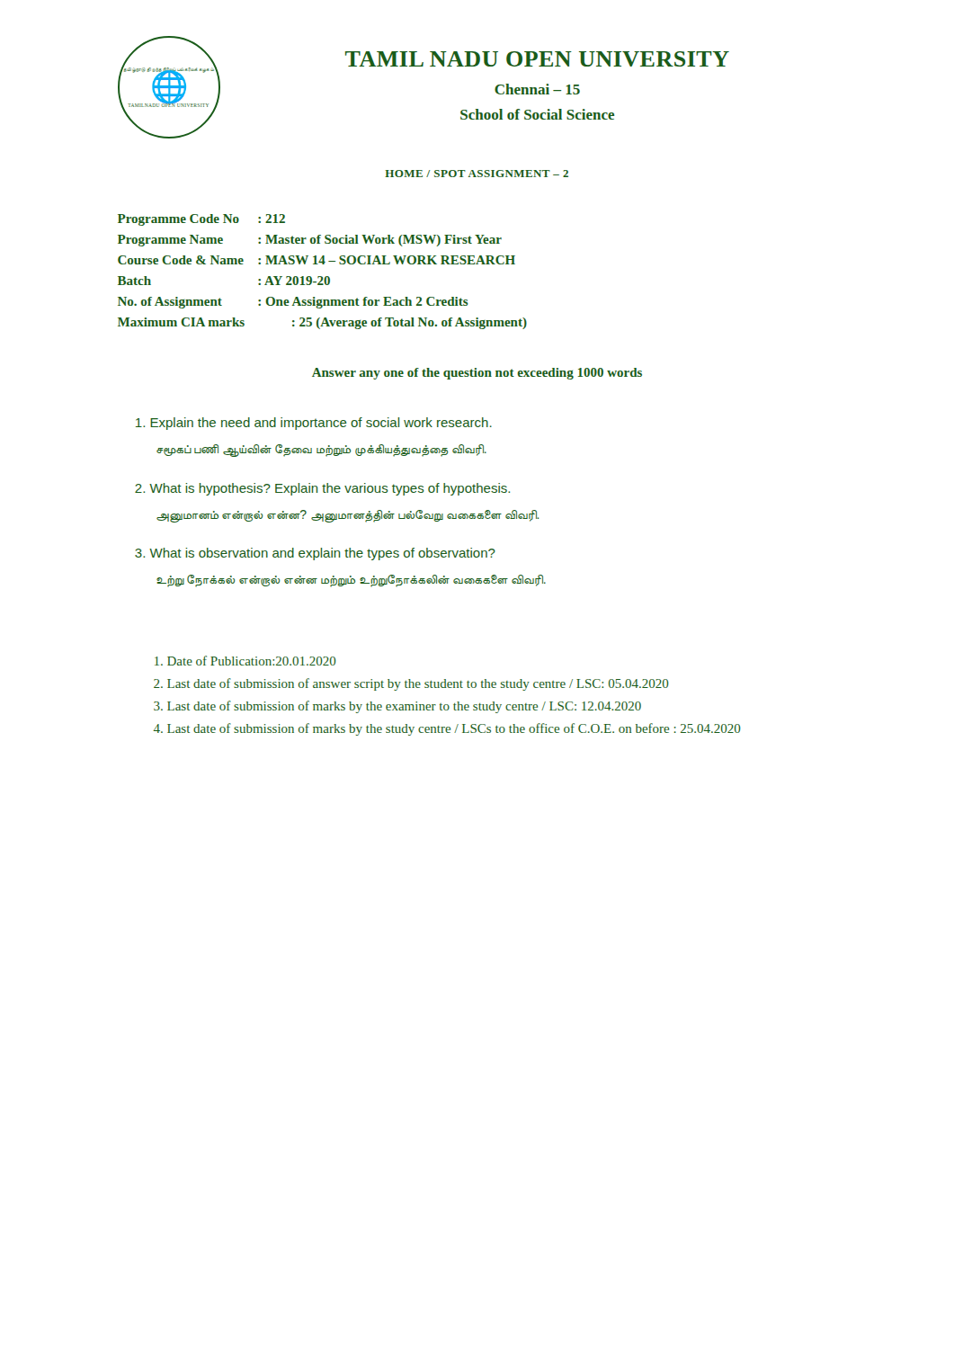தமிழ்நாடு திறந்தநிலைப் பல்கலைக்கழகம் 🌐 TAMILNADU OPEN UNIVERSITY
TAMIL NADU OPEN UNIVERSITY
Chennai – 15
School of Social Science
HOME / SPOT ASSIGNMENT – 2
| Programme Code No | : 212 |
| Programme Name | : Master of Social Work (MSW) First Year |
| Course Code & Name | : MASW 14 – SOCIAL WORK RESEARCH |
| Batch | : AY 2019-20 |
| No. of Assignment | : One Assignment for Each 2 Credits |
| Maximum CIA marks | : 25 (Average of Total No. of Assignment) |
Answer any one of the question not exceeding 1000 words
Explain the need and importance of social work research. சமூகப் பணி ஆய்வின் தேவை மற்றும் முக்கியத்துவத்தை விவரி.
What is hypothesis? Explain the various types of hypothesis. அனுமானம் என்றால் என்ன? அனுமானத்தின் பல்வேறு வகைகளை விவரி.
What is observation and explain the types of observation? உற்று நோக்கல் என்றால் என்ன மற்றும் உற்றுநோக்கலின் வகைகளை விவரி.
1. Date of Publication:20.01.2020
2. Last date of submission of answer script by the student to the study centre / LSC: 05.04.2020
3. Last date of submission of marks by the examiner to the study centre / LSC: 12.04.2020
4. Last date of submission of marks by the study centre / LSCs to the office of C.O.E. on before : 25.04.2020